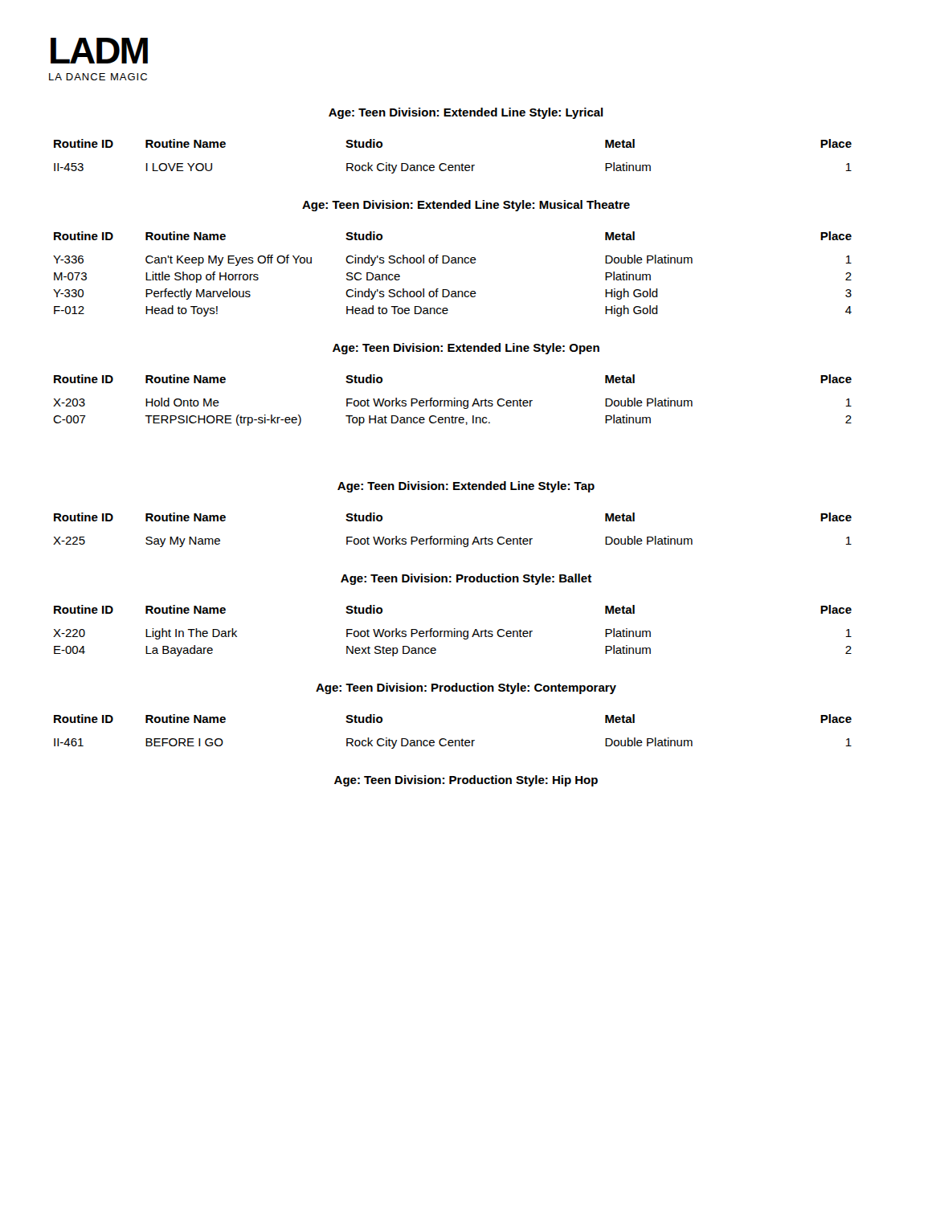LADM
LA DANCE MAGIC
Age: Teen Division: Extended Line Style: Lyrical
| Routine ID | Routine Name | Studio | Metal | Place |
| --- | --- | --- | --- | --- |
| II-453 | I LOVE YOU | Rock City Dance Center | Platinum | 1 |
Age: Teen Division: Extended Line Style: Musical Theatre
| Routine ID | Routine Name | Studio | Metal | Place |
| --- | --- | --- | --- | --- |
| Y-336 | Can't Keep My Eyes Off Of You | Cindy's School of Dance | Double Platinum | 1 |
| M-073 | Little Shop of Horrors | SC Dance | Platinum | 2 |
| Y-330 | Perfectly Marvelous | Cindy's School of Dance | High Gold | 3 |
| F-012 | Head to Toys! | Head to Toe Dance | High Gold | 4 |
Age: Teen Division: Extended Line Style: Open
| Routine ID | Routine Name | Studio | Metal | Place |
| --- | --- | --- | --- | --- |
| X-203 | Hold Onto Me | Foot Works Performing Arts Center | Double Platinum | 1 |
| C-007 | TERPSICHORE (trp-si-kr-ee) | Top Hat Dance Centre, Inc. | Platinum | 2 |
Age: Teen Division: Extended Line Style: Tap
| Routine ID | Routine Name | Studio | Metal | Place |
| --- | --- | --- | --- | --- |
| X-225 | Say My Name | Foot Works Performing Arts Center | Double Platinum | 1 |
Age: Teen Division: Production Style: Ballet
| Routine ID | Routine Name | Studio | Metal | Place |
| --- | --- | --- | --- | --- |
| X-220 | Light In The Dark | Foot Works Performing Arts Center | Platinum | 1 |
| E-004 | La Bayadare | Next Step Dance | Platinum | 2 |
Age: Teen Division: Production Style: Contemporary
| Routine ID | Routine Name | Studio | Metal | Place |
| --- | --- | --- | --- | --- |
| II-461 | BEFORE I GO | Rock City Dance Center | Double Platinum | 1 |
Age: Teen Division: Production Style: Hip Hop